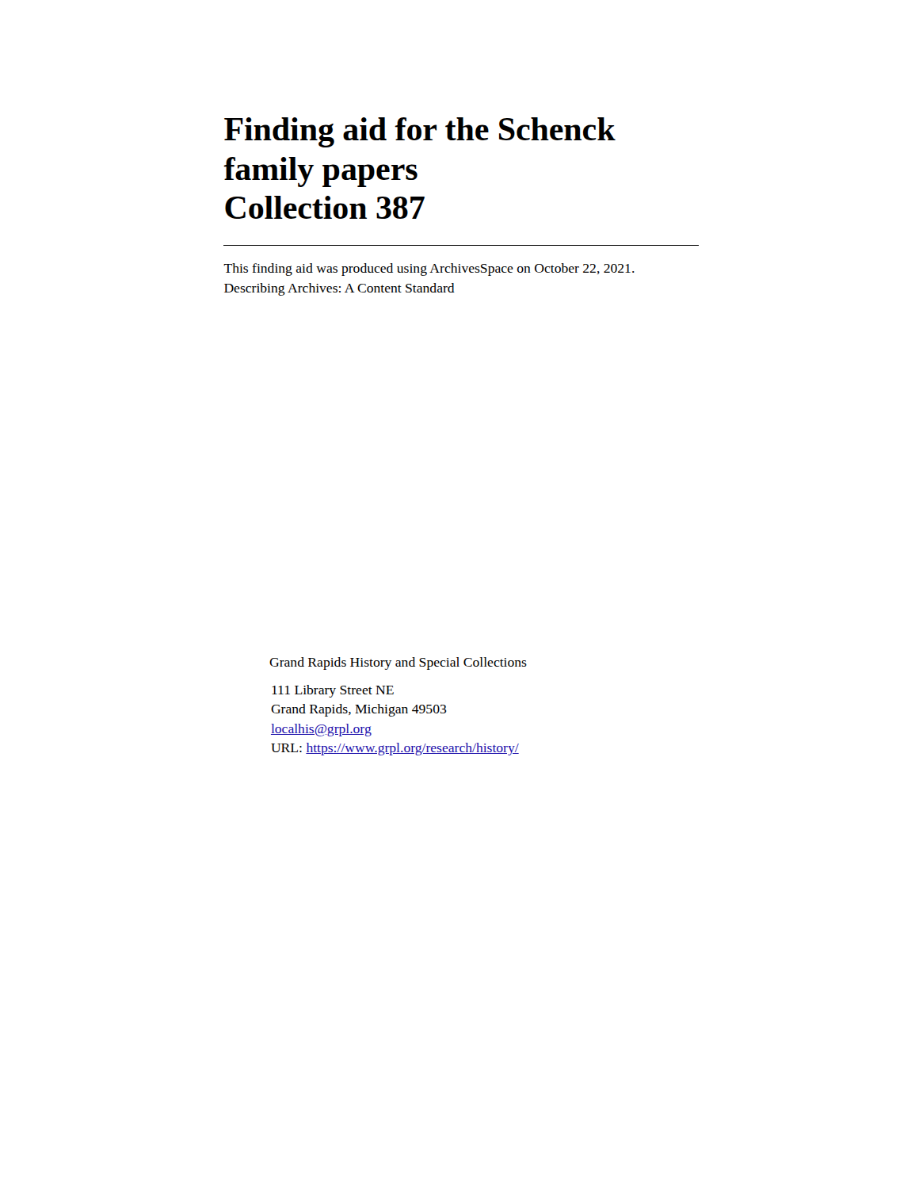Finding aid for the Schenck family papers
Collection 387
This finding aid was produced using ArchivesSpace on October 22, 2021.
Describing Archives: A Content Standard
Grand Rapids History and Special Collections
111 Library Street NE
Grand Rapids, Michigan 49503
localhis@grpl.org
URL: https://www.grpl.org/research/history/